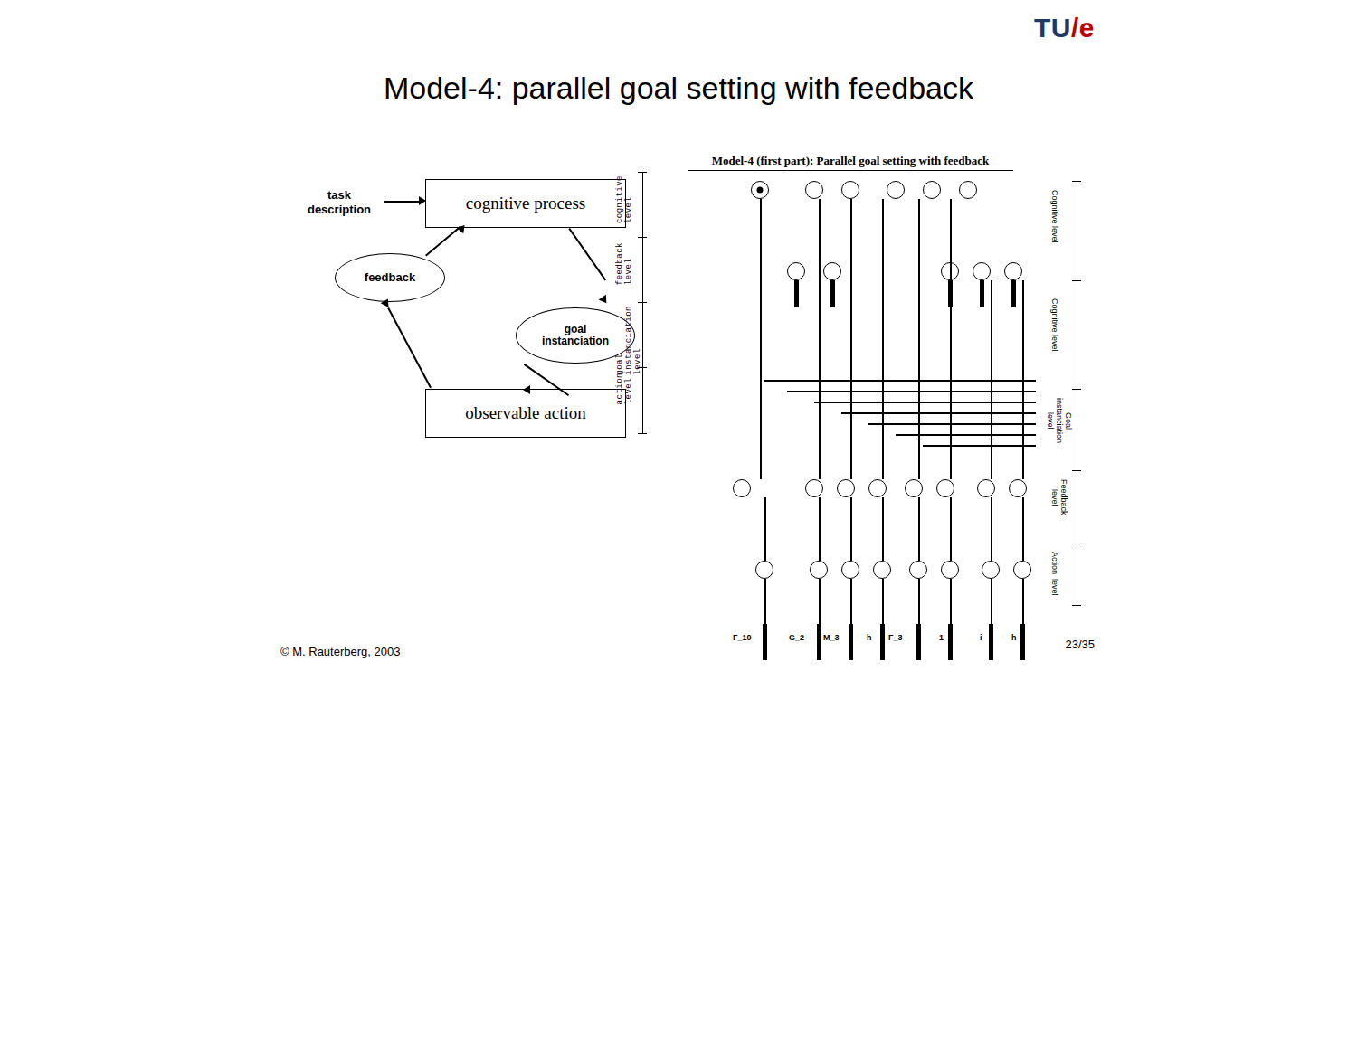TU/e
Model-4: parallel goal setting with feedback
task
description
cognitive process
feedback
goal
instanciation
observable action
cognitive
level
feedback
level
goal
instanciation
level
action
level
Model-4 (first part): Parallel goal setting with feedback
F_10
G_2
M_3
h
F_3
1
i
h
MsDOS
Start menu
Main menu
Main menu
F-file
Cognitive level
Cognitive level
Goal
instanciation
level
Feedback
level
Action level
© M. Rauterberg, 2003
23/35